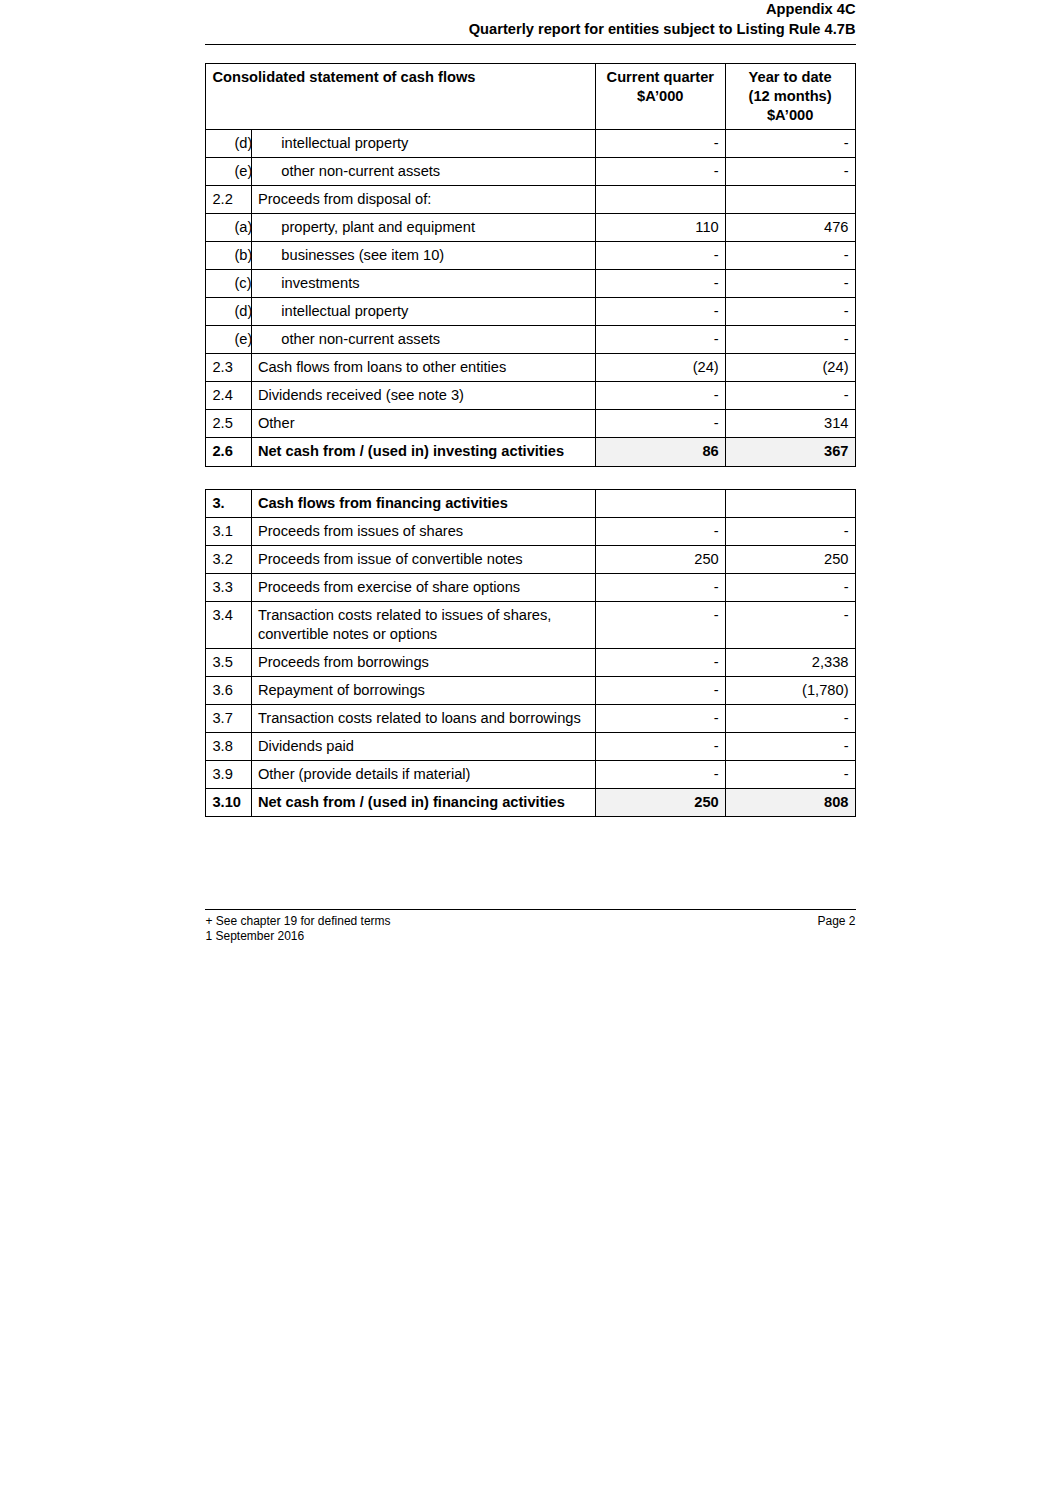Appendix 4C
Quarterly report for entities subject to Listing Rule 4.7B
| Consolidated statement of cash flows | Current quarter $A’000 | Year to date (12 months) $A’000 |
| --- | --- | --- |
| | (d) intellectual property | - | - |
| | (e) other non-current assets | - | - |
| 2.2 | Proceeds from disposal of: | | |
| | (a) property, plant and equipment | 110 | 476 |
| | (b) businesses (see item 10) | - | - |
| | (c) investments | - | - |
| | (d) intellectual property | - | - |
| | (e) other non-current assets | - | - |
| 2.3 | Cash flows from loans to other entities | (24) | (24) |
| 2.4 | Dividends received (see note 3) | - | - |
| 2.5 | Other | - | 314 |
| 2.6 | Net cash from / (used in) investing activities | 86 | 367 |
| 3. | Cash flows from financing activities | | |
| 3.1 | Proceeds from issues of shares | - | - |
| 3.2 | Proceeds from issue of convertible notes | 250 | 250 |
| 3.3 | Proceeds from exercise of share options | - | - |
| 3.4 | Transaction costs related to issues of shares, convertible notes or options | - | - |
| 3.5 | Proceeds from borrowings | - | 2,338 |
| 3.6 | Repayment of borrowings | - | (1,780) |
| 3.7 | Transaction costs related to loans and borrowings | - | - |
| 3.8 | Dividends paid | - | - |
| 3.9 | Other (provide details if material) | - | - |
| 3.10 | Net cash from / (used in) financing activities | 250 | 808 |
+ See chapter 19 for defined terms
1 September 2016
Page 2